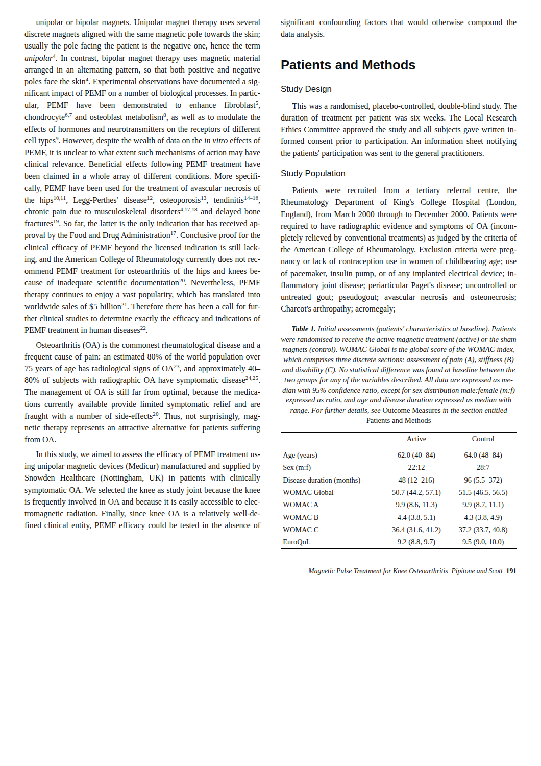unipolar or bipolar magnets. Unipolar magnet therapy uses several discrete magnets aligned with the same magnetic pole towards the skin; usually the pole facing the patient is the negative one, hence the term unipolar4. In contrast, bipolar magnet therapy uses magnetic material arranged in an alternating pattern, so that both positive and negative poles face the skin4. Experimental observations have documented a significant impact of PEMF on a number of biological processes. In particular, PEMF have been demonstrated to enhance fibroblast5, chondrocyte6,7 and osteoblast metabolism8, as well as to modulate the effects of hormones and neurotransmitters on the receptors of different cell types9. However, despite the wealth of data on the in vitro effects of PEMF, it is unclear to what extent such mechanisms of action may have clinical relevance. Beneficial effects following PEMF treatment have been claimed in a whole array of different conditions. More specifically, PEMF have been used for the treatment of avascular necrosis of the hips10,11, Legg-Perthes' disease12, osteoporosis13, tendinitis14–16, chronic pain due to musculoskeletal disorders4,17,18 and delayed bone fractures19. So far, the latter is the only indication that has received approval by the Food and Drug Administration17. Conclusive proof for the clinical efficacy of PEMF beyond the licensed indication is still lacking, and the American College of Rheumatology currently does not recommend PEMF treatment for osteoarthritis of the hips and knees because of inadequate scientific documentation20. Nevertheless, PEMF therapy continues to enjoy a vast popularity, which has translated into worldwide sales of $5 billion21. Therefore there has been a call for further clinical studies to determine exactly the efficacy and indications of PEMF treatment in human diseases22.
Osteoarthritis (OA) is the commonest rheumatological disease and a frequent cause of pain: an estimated 80% of the world population over 75 years of age has radiological signs of OA23, and approximately 40–80% of subjects with radiographic OA have symptomatic disease24,25. The management of OA is still far from optimal, because the medications currently available provide limited symptomatic relief and are fraught with a number of side-effects20. Thus, not surprisingly, magnetic therapy represents an attractive alternative for patients suffering from OA.
In this study, we aimed to assess the efficacy of PEMF treatment using unipolar magnetic devices (Medicur) manufactured and supplied by Snowden Healthcare (Nottingham, UK) in patients with clinically symptomatic OA. We selected the knee as study joint because the knee is frequently involved in OA and because it is easily accessible to electromagnetic radiation. Finally, since knee OA is a relatively well-defined clinical entity, PEMF efficacy could be tested in the absence of significant confounding factors that would otherwise compound the data analysis.
Patients and Methods
Study Design
This was a randomised, placebo-controlled, double-blind study. The duration of treatment per patient was six weeks. The Local Research Ethics Committee approved the study and all subjects gave written informed consent prior to participation. An information sheet notifying the patients' participation was sent to the general practitioners.
Study Population
Patients were recruited from a tertiary referral centre, the Rheumatology Department of King's College Hospital (London, England), from March 2000 through to December 2000. Patients were required to have radiographic evidence and symptoms of OA (incompletely relieved by conventional treatments) as judged by the criteria of the American College of Rheumatology. Exclusion criteria were pregnancy or lack of contraception use in women of childbearing age; use of pacemaker, insulin pump, or of any implanted electrical device; inflammatory joint disease; periarticular Paget's disease; uncontrolled or untreated gout; pseudogout; avascular necrosis and osteonecrosis; Charcot's arthropathy; acromegaly;
Table 1. Initial assessments (patients' characteristics at baseline). Patients were randomised to receive the active magnetic treatment (active) or the sham magnets (control). WOMAC Global is the global score of the WOMAC index, which comprises three discrete sections: assessment of pain (A), stiffness (B) and disability (C). No statistical difference was found at baseline between the two groups for any of the variables described. All data are expressed as median with 95% confidence ratio, except for sex distribution male:female (m:f) expressed as ratio, and age and disease duration expressed as median with range. For further details, see Outcome Measures in the section entitled Patients and Methods
| | Active | Control |
| --- | --- | --- |
| Age (years) | 62.0 (40–84) | 64.0 (48–84) |
| Sex (m:f) | 22:12 | 28:7 |
| Disease duration (months) | 48 (12–216) | 96 (5.5–372) |
| WOMAC Global | 50.7 (44.2, 57.1) | 51.5 (46.5, 56.5) |
| WOMAC A | 9.9 (8.6, 11.3) | 9.9 (8.7, 11.1) |
| WOMAC B | 4.4 (3.8, 5.1) | 4.3 (3.8, 4.9) |
| WOMAC C | 36.4 (31.6, 41.2) | 37.2 (33.7, 40.8) |
| EuroQoL | 9.2 (8.8, 9.7) | 9.5 (9.0, 10.0) |
Magnetic Pulse Treatment for Knee Osteoarthritis Pipitone and Scott 191